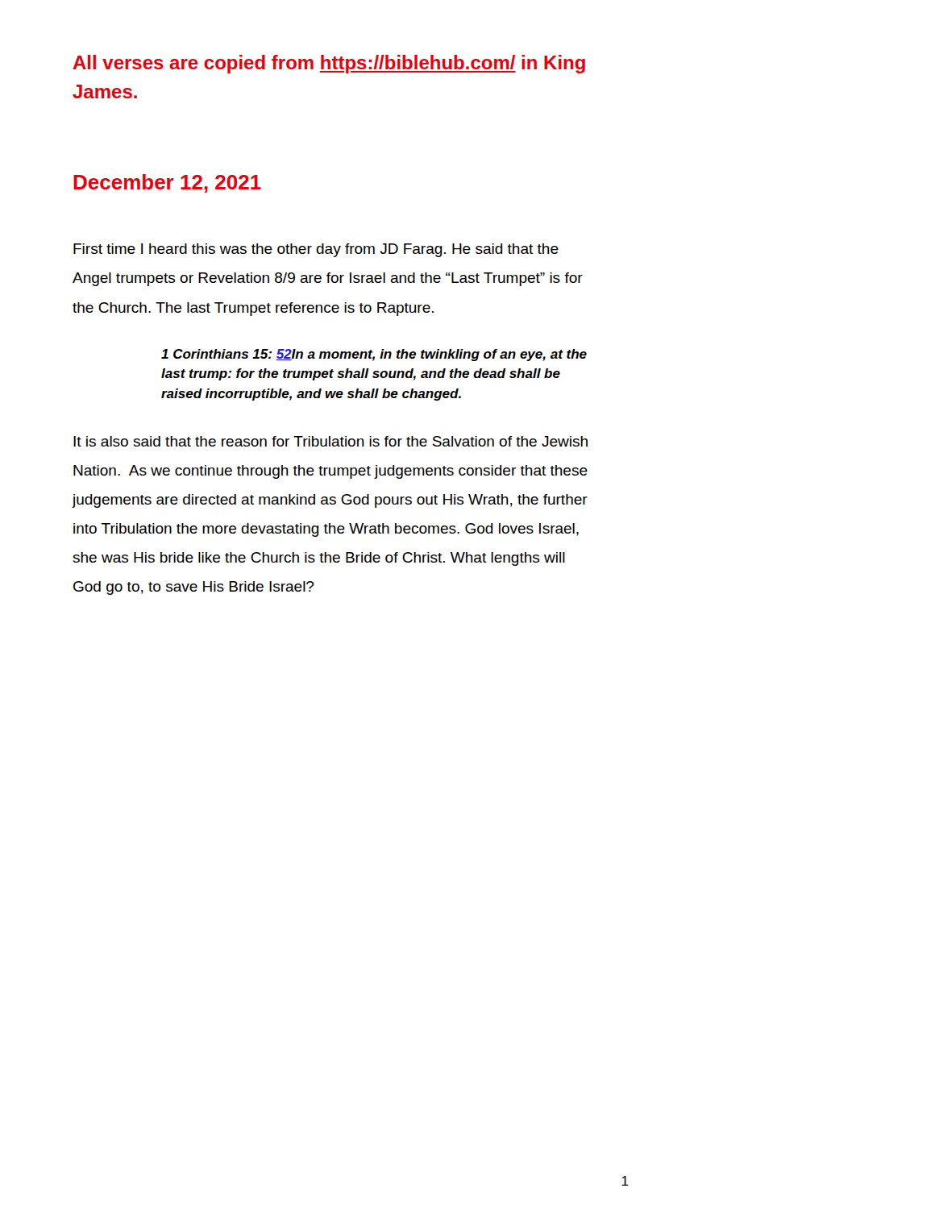All verses are copied from https://biblehub.com/ in King James.
December 12, 2021
First time I heard this was the other day from JD Farag. He said that the Angel trumpets or Revelation 8/9 are for Israel and the “Last Trumpet” is for the Church. The last Trumpet reference is to Rapture.
1 Corinthians 15: 52 In a moment, in the twinkling of an eye, at the last trump: for the trumpet shall sound, and the dead shall be raised incorruptible, and we shall be changed.
It is also said that the reason for Tribulation is for the Salvation of the Jewish Nation. As we continue through the trumpet judgements consider that these judgements are directed at mankind as God pours out His Wrath, the further into Tribulation the more devastating the Wrath becomes. God loves Israel, she was His bride like the Church is the Bride of Christ. What lengths will God go to, to save His Bride Israel?
1